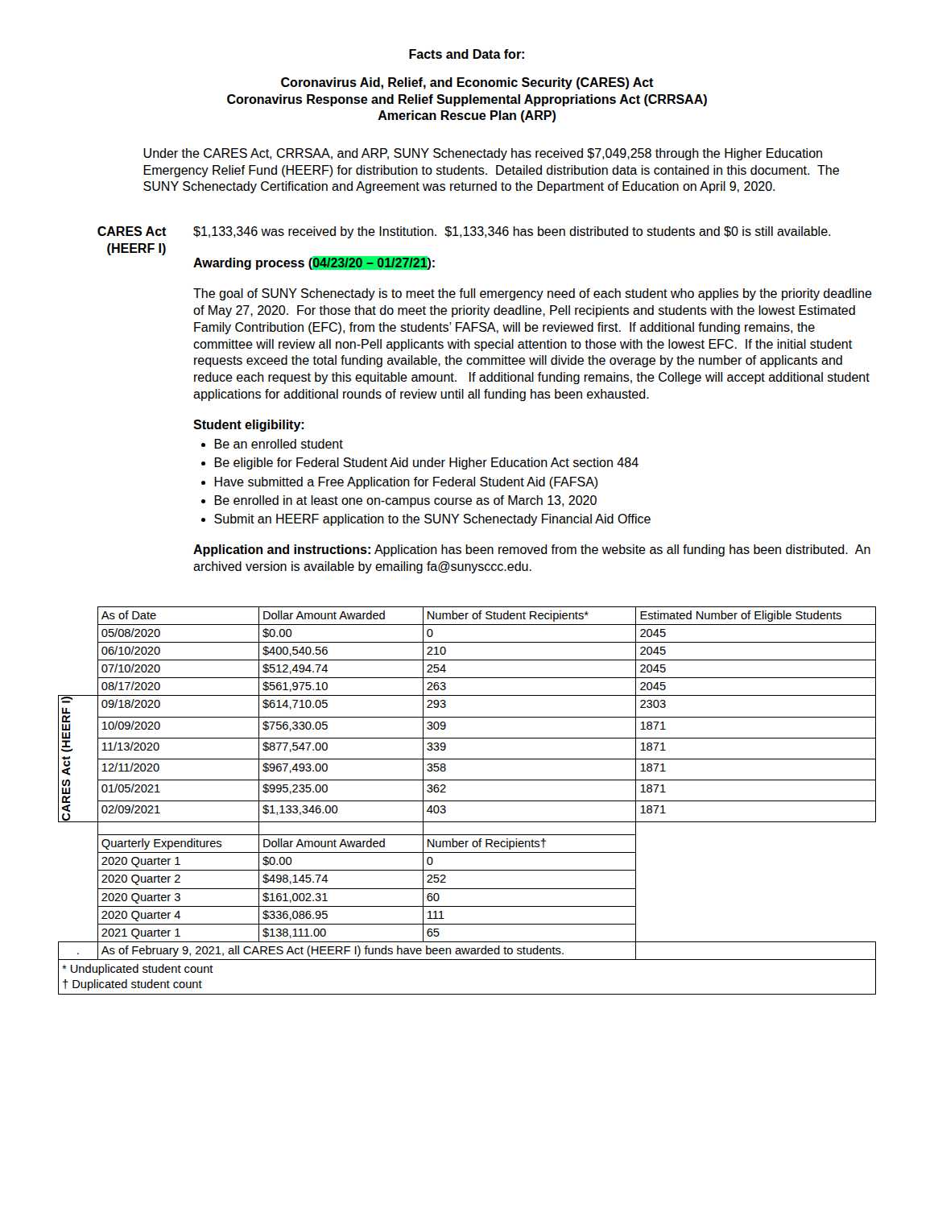Facts and Data for:
Coronavirus Aid, Relief, and Economic Security (CARES) Act
Coronavirus Response and Relief Supplemental Appropriations Act (CRRSAA)
American Rescue Plan (ARP)
Under the CARES Act, CRRSAA, and ARP, SUNY Schenectady has received $7,049,258 through the Higher Education Emergency Relief Fund (HEERF) for distribution to students. Detailed distribution data is contained in this document. The SUNY Schenectady Certification and Agreement was returned to the Department of Education on April 9, 2020.
CARES Act
(HEERF I)
$1,133,346 was received by the Institution. $1,133,346 has been distributed to students and $0 is still available.
Awarding process (04/23/20 – 01/27/21):
The goal of SUNY Schenectady is to meet the full emergency need of each student who applies by the priority deadline of May 27, 2020. For those that do meet the priority deadline, Pell recipients and students with the lowest Estimated Family Contribution (EFC), from the students’ FAFSA, will be reviewed first. If additional funding remains, the committee will review all non-Pell applicants with special attention to those with the lowest EFC. If the initial student requests exceed the total funding available, the committee will divide the overage by the number of applicants and reduce each request by this equitable amount. If additional funding remains, the College will accept additional student applications for additional rounds of review until all funding has been exhausted.
Student eligibility:
Be an enrolled student
Be eligible for Federal Student Aid under Higher Education Act section 484
Have submitted a Free Application for Federal Student Aid (FAFSA)
Be enrolled in at least one on-campus course as of March 13, 2020
Submit an HEERF application to the SUNY Schenectady Financial Aid Office
Application and instructions: Application has been removed from the website as all funding has been distributed. An archived version is available by emailing fa@sunysccc.edu.
| | As of Date | Dollar Amount Awarded | Number of Student Recipients* | Estimated Number of Eligible Students |
| | 05/08/2020 | $0.00 | 0 | 2045 |
| | 06/10/2020 | $400,540.56 | 210 | 2045 |
| | 07/10/2020 | $512,494.74 | 254 | 2045 |
| | 08/17/2020 | $561,975.10 | 263 | 2045 |
| CARES Act (HEERF I) | 09/18/2020 | $614,710.05 | 293 | 2303 |
| 10/09/2020 | $756,330.05 | 309 | 1871 |
| 11/13/2020 | $877,547.00 | 339 | 1871 |
| 12/11/2020 | $967,493.00 | 358 | 1871 |
| 01/05/2021 | $995,235.00 | 362 | 1871 |
| 02/09/2021 | $1,133,346.00 | 403 | 1871 |
| | Quarterly Expenditures | Dollar Amount Awarded | Number of Recipients† | |
| | 2020 Quarter 1 | $0.00 | 0 | |
| | 2020 Quarter 2 | $498,145.74 | 252 | |
| | 2020 Quarter 3 | $161,002.31 | 60 | |
| | 2020 Quarter 4 | $336,086.95 | 111 | |
| | 2021 Quarter 1 | $138,111.00 | 65 | |
| . | As of February 9, 2021, all CARES Act (HEERF I) funds have been awarded to students. | |
* Unduplicated student count
† Duplicated student count